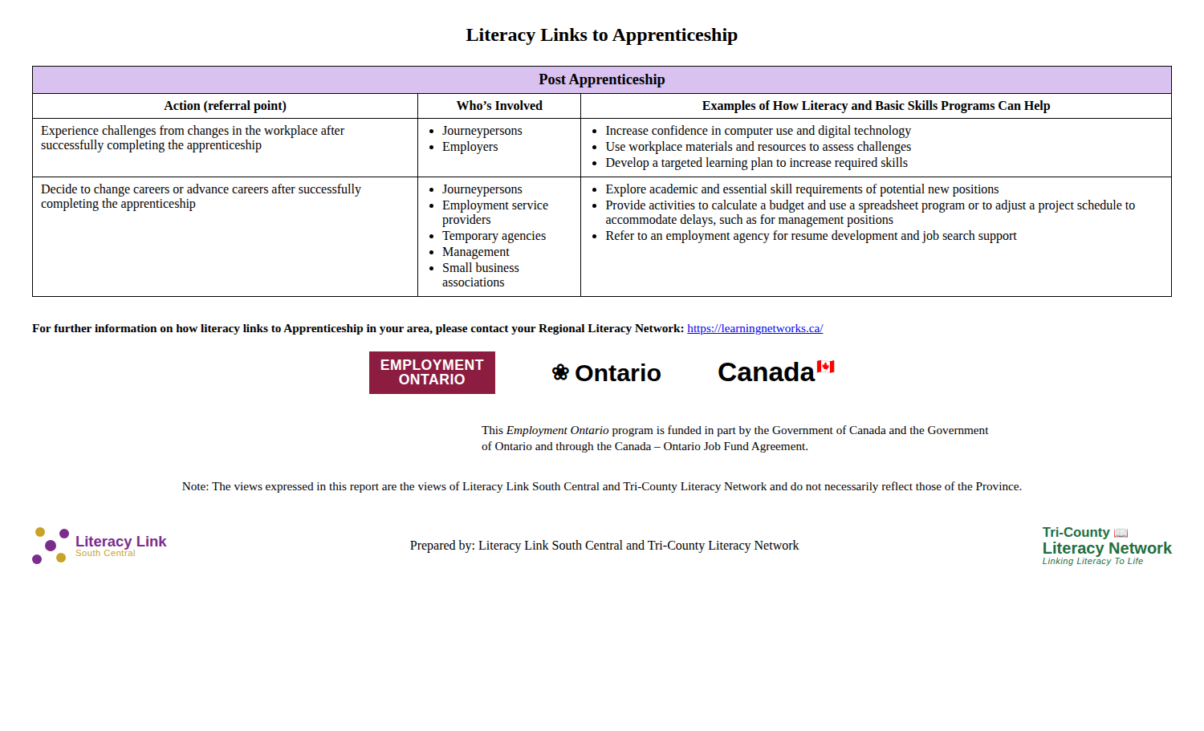Literacy Links to Apprenticeship
| Post Apprenticeship |
| --- |
| Action (referral point) | Who’s Involved | Examples of How Literacy and Basic Skills Programs Can Help |
| Experience challenges from changes in the workplace after successfully completing the apprenticeship | Journeypersons Employers | Increase confidence in computer use and digital technology Use workplace materials and resources to assess challenges Develop a targeted learning plan to increase required skills |
| Decide to change careers or advance careers after successfully completing the apprenticeship | Journeypersons Employment service providers Temporary agencies Management Small business associations | Explore academic and essential skill requirements of potential new positions Provide activities to calculate a budget and use a spreadsheet program or to adjust a project schedule to accommodate delays, such as for management positions Refer to an employment agency for resume development and job search support |
For further information on how literacy links to Apprenticeship in your area, please contact your Regional Literacy Network: https://learningnetworks.ca/
EMPLOYMENT
ONTARIO
❀Ontario
Canada🇨🇦
This Employment Ontario program is funded in part by the Government of Canada and the Government of Ontario and through the Canada – Ontario Job Fund Agreement.
Note: The views expressed in this report are the views of Literacy Link South Central and Tri-County Literacy Network and do not necessarily reflect those of the Province.
Literacy Link
South Central
Prepared by: Literacy Link South Central and Tri-County Literacy Network
Tri-County 📖
Literacy Network
Linking Literacy To Life